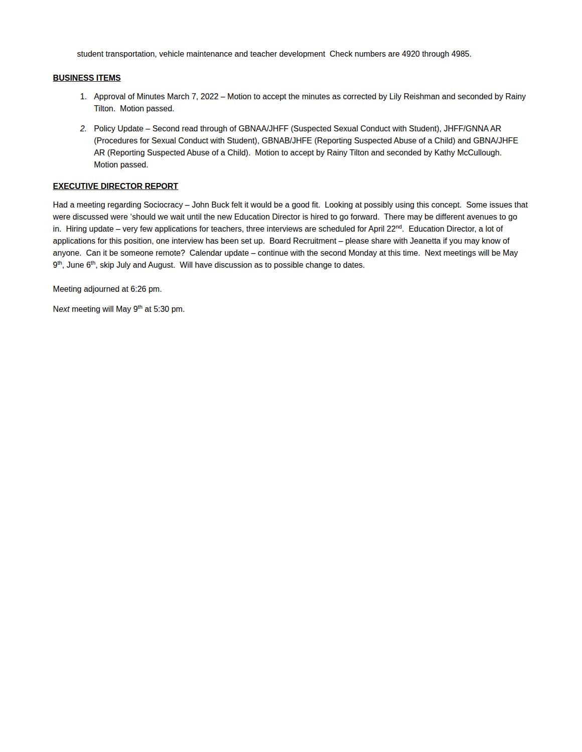student transportation, vehicle maintenance and teacher development Check numbers are 4920 through 4985.
Business Items
Approval of Minutes March 7, 2022 – Motion to accept the minutes as corrected by Lily Reishman and seconded by Rainy Tilton. Motion passed.
Policy Update – Second read through of GBNAA/JHFF (Suspected Sexual Conduct with Student), JHFF/GNNA AR (Procedures for Sexual Conduct with Student), GBNAB/JHFE (Reporting Suspected Abuse of a Child) and GBNA/JHFE AR (Reporting Suspected Abuse of a Child). Motion to accept by Rainy Tilton and seconded by Kathy McCullough. Motion passed.
Executive Director Report
Had a meeting regarding Sociocracy – John Buck felt it would be a good fit. Looking at possibly using this concept. Some issues that were discussed were ‘should we wait until the new Education Director is hired to go forward. There may be different avenues to go in. Hiring update – very few applications for teachers, three interviews are scheduled for April 22nd. Education Director, a lot of applications for this position, one interview has been set up. Board Recruitment – please share with Jeanetta if you may know of anyone. Can it be someone remote? Calendar update – continue with the second Monday at this time. Next meetings will be May 9th, June 6th, skip July and August. Will have discussion as to possible change to dates.
Meeting adjourned at 6:26 pm.
Next meeting will May 9th at 5:30 pm.